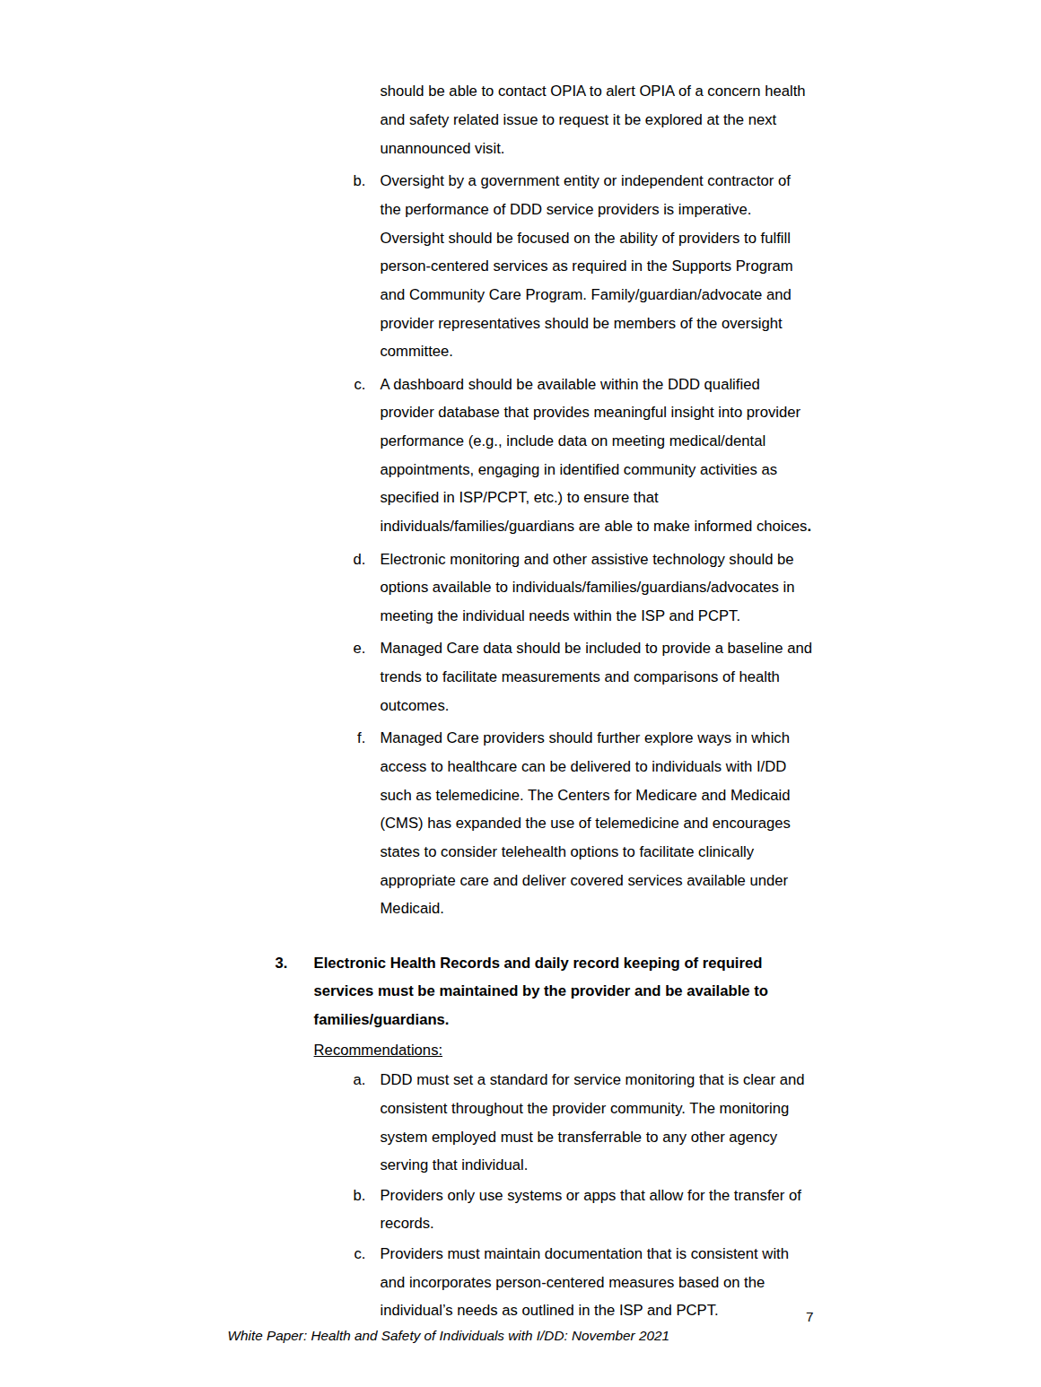should be able to contact OPIA to alert OPIA of a concern health and safety related issue to request it be explored at the next unannounced visit.
Oversight by a government entity or independent contractor of the performance of DDD service providers is imperative. Oversight should be focused on the ability of providers to fulfill person-centered services as required in the Supports Program and Community Care Program. Family/guardian/advocate and provider representatives should be members of the oversight committee.
A dashboard should be available within the DDD qualified provider database that provides meaningful insight into provider performance (e.g., include data on meeting medical/dental appointments, engaging in identified community activities as specified in ISP/PCPT, etc.) to ensure that individuals/families/guardians are able to make informed choices.
Electronic monitoring and other assistive technology should be options available to individuals/families/guardians/advocates in meeting the individual needs within the ISP and PCPT.
Managed Care data should be included to provide a baseline and trends to facilitate measurements and comparisons of health outcomes.
Managed Care providers should further explore ways in which access to healthcare can be delivered to individuals with I/DD such as telemedicine. The Centers for Medicare and Medicaid (CMS) has expanded the use of telemedicine and encourages states to consider telehealth options to facilitate clinically appropriate care and deliver covered services available under Medicaid.
3. Electronic Health Records and daily record keeping of required services must be maintained by the provider and be available to families/guardians.
Recommendations:
DDD must set a standard for service monitoring that is clear and consistent throughout the provider community. The monitoring system employed must be transferrable to any other agency serving that individual.
Providers only use systems or apps that allow for the transfer of records.
Providers must maintain documentation that is consistent with and incorporates person-centered measures based on the individual’s needs as outlined in the ISP and PCPT.
7 White Paper: Health and Safety of Individuals with I/DD: November 2021